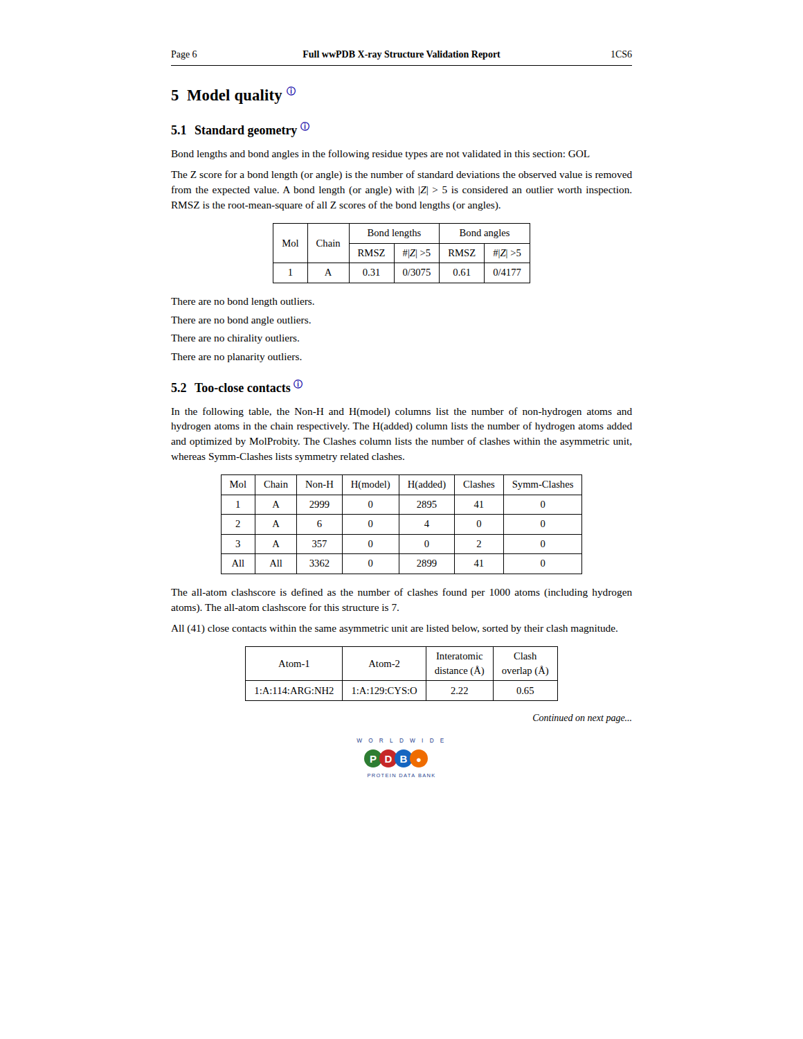Page 6
Full wwPDB X-ray Structure Validation Report
1CS6
5 Model quality ⓘ
5.1 Standard geometry ⓘ
Bond lengths and bond angles in the following residue types are not validated in this section: GOL
The Z score for a bond length (or angle) is the number of standard deviations the observed value is removed from the expected value. A bond length (or angle) with |Z| > 5 is considered an outlier worth inspection. RMSZ is the root-mean-square of all Z scores of the bond lengths (or angles).
| Mol | Chain | Bond lengths | Bond angles |
| --- | --- | --- | --- |
| RMSZ | #/ Z / >5 | RMSZ | #/ Z / >5 |
| 1 | A | 0.31 | 0/3075 | 0.61 | 0/4177 |
There are no bond length outliers.
There are no bond angle outliers.
There are no chirality outliers.
There are no planarity outliers.
5.2 Too-close contacts ⓘ
In the following table, the Non-H and H(model) columns list the number of non-hydrogen atoms and hydrogen atoms in the chain respectively. The H(added) column lists the number of hydrogen atoms added and optimized by MolProbity. The Clashes column lists the number of clashes within the asymmetric unit, whereas Symm-Clashes lists symmetry related clashes.
| Mol | Chain | Non-H | H(model) | H(added) | Clashes | Symm-Clashes |
| --- | --- | --- | --- | --- | --- | --- |
| 1 | A | 2999 | 0 | 2895 | 41 | 0 |
| 2 | A | 6 | 0 | 4 | 0 | 0 |
| 3 | A | 357 | 0 | 0 | 2 | 0 |
| All | All | 3362 | 0 | 2899 | 41 | 0 |
The all-atom clashscore is defined as the number of clashes found per 1000 atoms (including hydrogen atoms). The all-atom clashscore for this structure is 7.
All (41) close contacts within the same asymmetric unit are listed below, sorted by their clash magnitude.
| Atom-1 | Atom-2 | Interatomic distance (Å) | Clash overlap (Å) |
| --- | --- | --- | --- |
| 1:A:114:ARG:NH2 | 1:A:129:CYS:O | 2.22 | 0.65 |
Continued on next page...
W O R L D W I D E
wwPDB logo P D B ●
PROTEIN DATA BANK